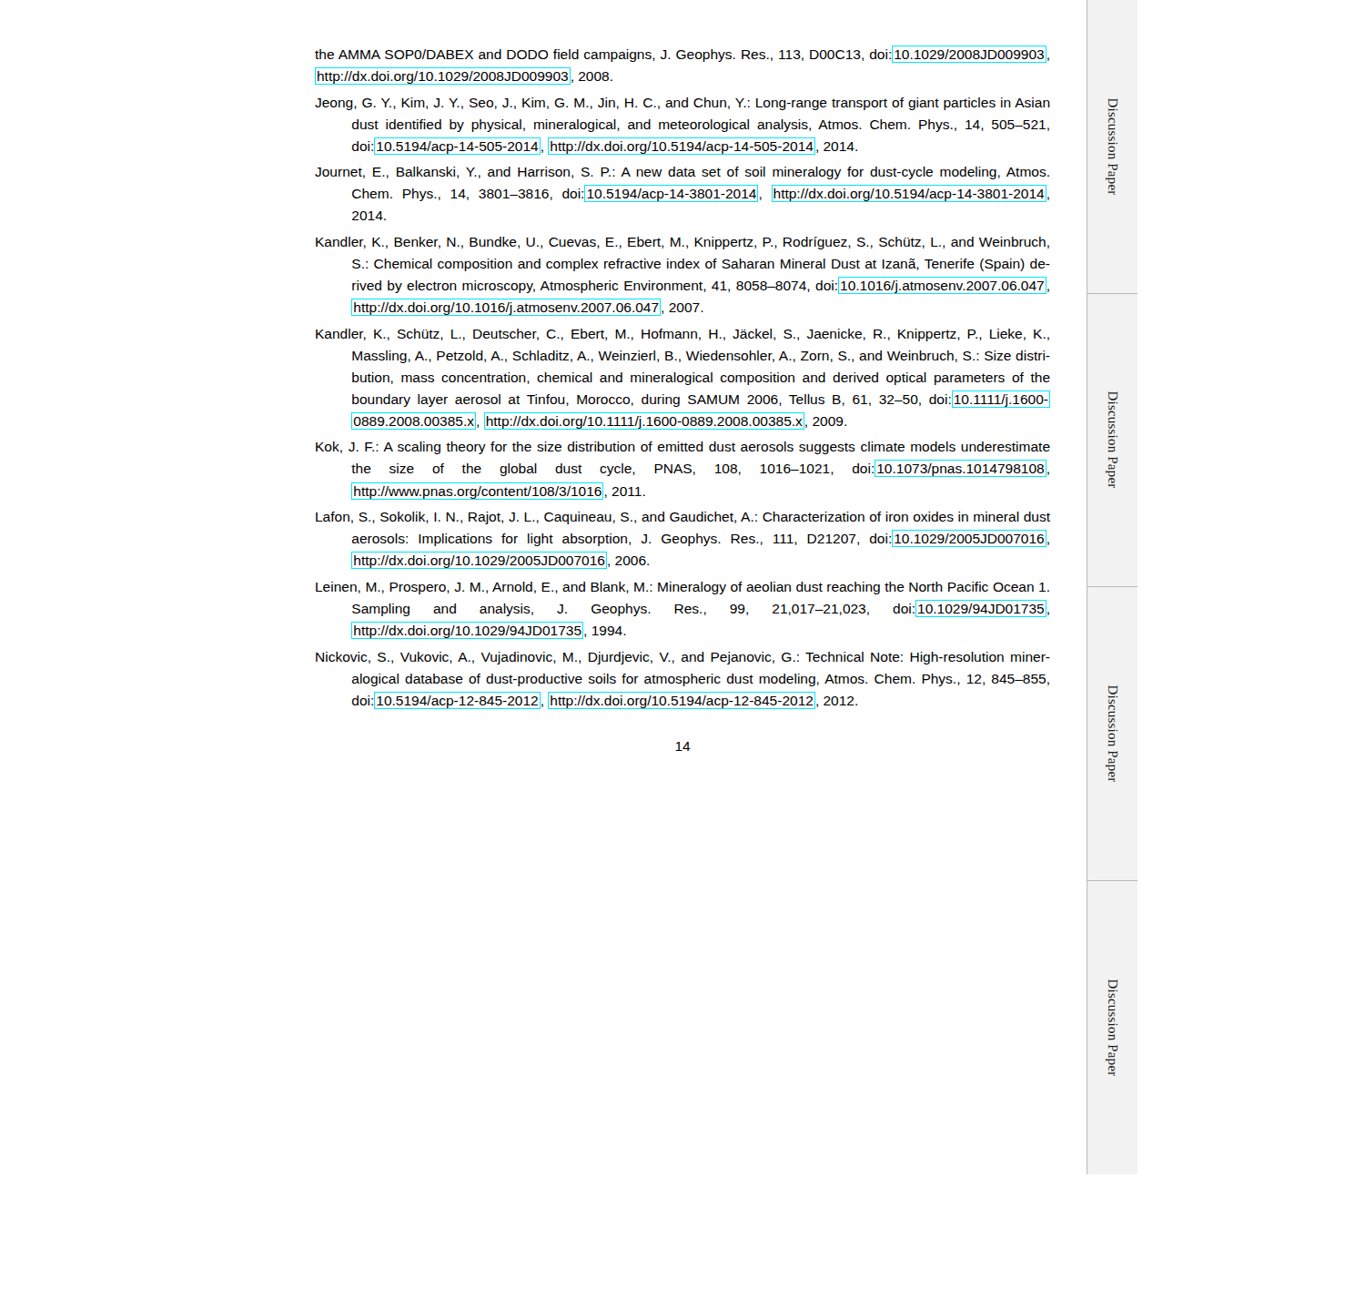Discussion Paper
Discussion Paper
Discussion Paper
Discussion Paper
the AMMA SOP0/DABEX and DODO field campaigns, J. Geophys. Res., 113, D00C13, doi:10.1029/2008JD009903, http://dx.doi.org/10.1029/2008JD009903, 2008.
Jeong, G. Y., Kim, J. Y., Seo, J., Kim, G. M., Jin, H. C., and Chun, Y.: Long-range transport of giant particles in Asian dust identified by physical, mineralogical, and meteorological analysis, Atmos. Chem. Phys., 14, 505–521, doi:10.5194/acp-14-505-2014, http://dx.doi.org/10.5194/acp-14-505-2014, 2014.
Journet, E., Balkanski, Y., and Harrison, S. P.: A new data set of soil mineralogy for dust-cycle modeling, Atmos. Chem. Phys., 14, 3801–3816, doi:10.5194/acp-14-3801-2014, http://dx.doi.org/10.5194/acp-14-3801-2014, 2014.
Kandler, K., Benker, N., Bundke, U., Cuevas, E., Ebert, M., Knippertz, P., Rodríguez, S., Schütz, L., and Weinbruch, S.: Chemical composition and complex refractive index of Saharan Mineral Dust at Izanã, Tenerife (Spain) derived by electron microscopy, Atmospheric Environment, 41, 8058–8074, doi:10.1016/j.atmosenv.2007.06.047, http://dx.doi.org/10.1016/j.atmosenv.2007.06.047, 2007.
Kandler, K., Schütz, L., Deutscher, C., Ebert, M., Hofmann, H., Jäckel, S., Jaenicke, R., Knippertz, P., Lieke, K., Massling, A., Petzold, A., Schladitz, A., Weinzierl, B., Wiedensohler, A., Zorn, S., and Weinbruch, S.: Size distribution, mass concentration, chemical and mineralogical composition and derived optical parameters of the boundary layer aerosol at Tinfou, Morocco, during SAMUM 2006, Tellus B, 61, 32–50, doi:10.1111/j.1600-0889.2008.00385.x, http://dx.doi.org/10.1111/j.1600-0889.2008.00385.x, 2009.
Kok, J. F.: A scaling theory for the size distribution of emitted dust aerosols suggests climate models underestimate the size of the global dust cycle, PNAS, 108, 1016–1021, doi:10.1073/pnas.1014798108, http://www.pnas.org/content/108/3/1016, 2011.
Lafon, S., Sokolik, I. N., Rajot, J. L., Caquineau, S., and Gaudichet, A.: Characterization of iron oxides in mineral dust aerosols: Implications for light absorption, J. Geophys. Res., 111, D21207, doi:10.1029/2005JD007016, http://dx.doi.org/10.1029/2005JD007016, 2006.
Leinen, M., Prospero, J. M., Arnold, E., and Blank, M.: Mineralogy of aeolian dust reaching the North Pacific Ocean 1. Sampling and analysis, J. Geophys. Res., 99, 21,017–21,023, doi:10.1029/94JD01735, http://dx.doi.org/10.1029/94JD01735, 1994.
Nickovic, S., Vukovic, A., Vujadinovic, M., Djurdjevic, V., and Pejanovic, G.: Technical Note: High-resolution mineralogical database of dust-productive soils for atmospheric dust modeling, Atmos. Chem. Phys., 12, 845–855, doi:10.5194/acp-12-845-2012, http://dx.doi.org/10.5194/acp-12-845-2012, 2012.
14